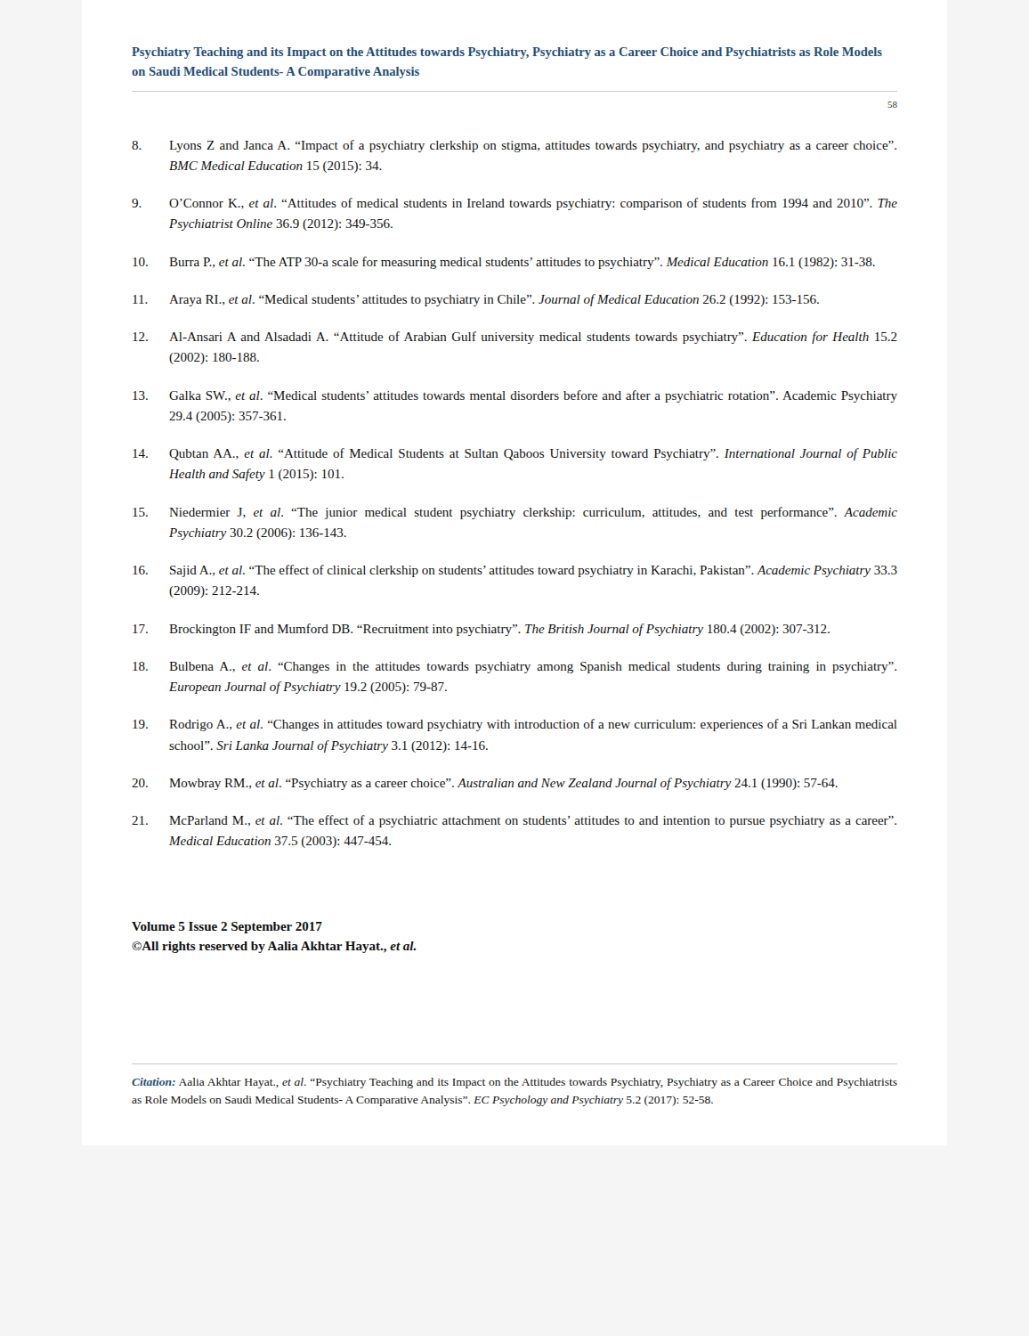Psychiatry Teaching and its Impact on the Attitudes towards Psychiatry, Psychiatry as a Career Choice and Psychiatrists as Role Models on Saudi Medical Students- A Comparative Analysis
58
8. Lyons Z and Janca A. “Impact of a psychiatry clerkship on stigma, attitudes towards psychiatry, and psychiatry as a career choice”. BMC Medical Education 15 (2015): 34.
9. O’Connor K., et al. “Attitudes of medical students in Ireland towards psychiatry: comparison of students from 1994 and 2010”. The Psychiatrist Online 36.9 (2012): 349-356.
10. Burra P., et al. “The ATP 30-a scale for measuring medical students’ attitudes to psychiatry”. Medical Education 16.1 (1982): 31-38.
11. Araya RI., et al. “Medical students’ attitudes to psychiatry in Chile”. Journal of Medical Education 26.2 (1992): 153-156.
12. Al-Ansari A and Alsadadi A. “Attitude of Arabian Gulf university medical students towards psychiatry”. Education for Health 15.2 (2002): 180-188.
13. Galka SW., et al. “Medical students’ attitudes towards mental disorders before and after a psychiatric rotation”. Academic Psychiatry 29.4 (2005): 357-361.
14. Qubtan AA., et al. “Attitude of Medical Students at Sultan Qaboos University toward Psychiatry”. International Journal of Public Health and Safety 1 (2015): 101.
15. Niedermier J, et al. “The junior medical student psychiatry clerkship: curriculum, attitudes, and test performance”. Academic Psychiatry 30.2 (2006): 136-143.
16. Sajid A., et al. “The effect of clinical clerkship on students’ attitudes toward psychiatry in Karachi, Pakistan”. Academic Psychiatry 33.3 (2009): 212-214.
17. Brockington IF and Mumford DB. “Recruitment into psychiatry”. The British Journal of Psychiatry 180.4 (2002): 307-312.
18. Bulbena A., et al. “Changes in the attitudes towards psychiatry among Spanish medical students during training in psychiatry”. European Journal of Psychiatry 19.2 (2005): 79-87.
19. Rodrigo A., et al. “Changes in attitudes toward psychiatry with introduction of a new curriculum: experiences of a Sri Lankan medical school”. Sri Lanka Journal of Psychiatry 3.1 (2012): 14-16.
20. Mowbray RM., et al. “Psychiatry as a career choice”. Australian and New Zealand Journal of Psychiatry 24.1 (1990): 57-64.
21. McParland M., et al. “The effect of a psychiatric attachment on students’ attitudes to and intention to pursue psychiatry as a career”. Medical Education 37.5 (2003): 447-454.
Volume 5 Issue 2 September 2017
©All rights reserved by Aalia Akhtar Hayat., et al.
Citation: Aalia Akhtar Hayat., et al. “Psychiatry Teaching and its Impact on the Attitudes towards Psychiatry, Psychiatry as a Career Choice and Psychiatrists as Role Models on Saudi Medical Students- A Comparative Analysis”. EC Psychology and Psychiatry 5.2 (2017): 52-58.